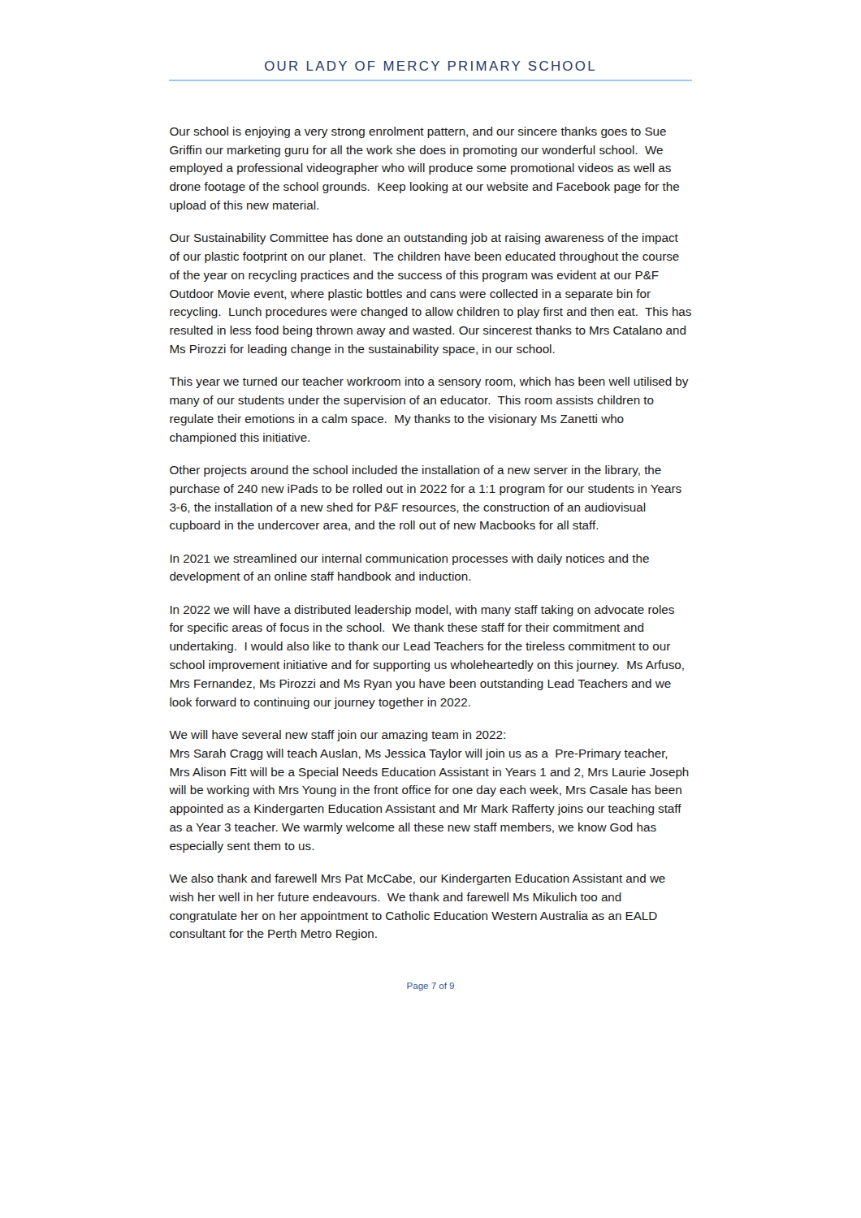Our Lady of Mercy Primary School
Our school is enjoying a very strong enrolment pattern, and our sincere thanks goes to Sue Griffin our marketing guru for all the work she does in promoting our wonderful school. We employed a professional videographer who will produce some promotional videos as well as drone footage of the school grounds. Keep looking at our website and Facebook page for the upload of this new material.
Our Sustainability Committee has done an outstanding job at raising awareness of the impact of our plastic footprint on our planet. The children have been educated throughout the course of the year on recycling practices and the success of this program was evident at our P&F Outdoor Movie event, where plastic bottles and cans were collected in a separate bin for recycling. Lunch procedures were changed to allow children to play first and then eat. This has resulted in less food being thrown away and wasted. Our sincerest thanks to Mrs Catalano and Ms Pirozzi for leading change in the sustainability space, in our school.
This year we turned our teacher workroom into a sensory room, which has been well utilised by many of our students under the supervision of an educator. This room assists children to regulate their emotions in a calm space. My thanks to the visionary Ms Zanetti who championed this initiative.
Other projects around the school included the installation of a new server in the library, the purchase of 240 new iPads to be rolled out in 2022 for a 1:1 program for our students in Years 3-6, the installation of a new shed for P&F resources, the construction of an audiovisual cupboard in the undercover area, and the roll out of new Macbooks for all staff.
In 2021 we streamlined our internal communication processes with daily notices and the development of an online staff handbook and induction.
In 2022 we will have a distributed leadership model, with many staff taking on advocate roles for specific areas of focus in the school. We thank these staff for their commitment and undertaking. I would also like to thank our Lead Teachers for the tireless commitment to our school improvement initiative and for supporting us wholeheartedly on this journey. Ms Arfuso, Mrs Fernandez, Ms Pirozzi and Ms Ryan you have been outstanding Lead Teachers and we look forward to continuing our journey together in 2022.
We will have several new staff join our amazing team in 2022:
Mrs Sarah Cragg will teach Auslan, Ms Jessica Taylor will join us as a Pre-Primary teacher, Mrs Alison Fitt will be a Special Needs Education Assistant in Years 1 and 2, Mrs Laurie Joseph will be working with Mrs Young in the front office for one day each week, Mrs Casale has been appointed as a Kindergarten Education Assistant and Mr Mark Rafferty joins our teaching staff as a Year 3 teacher. We warmly welcome all these new staff members, we know God has especially sent them to us.
We also thank and farewell Mrs Pat McCabe, our Kindergarten Education Assistant and we wish her well in her future endeavours. We thank and farewell Ms Mikulich too and congratulate her on her appointment to Catholic Education Western Australia as an EALD consultant for the Perth Metro Region.
Page 7 of 9